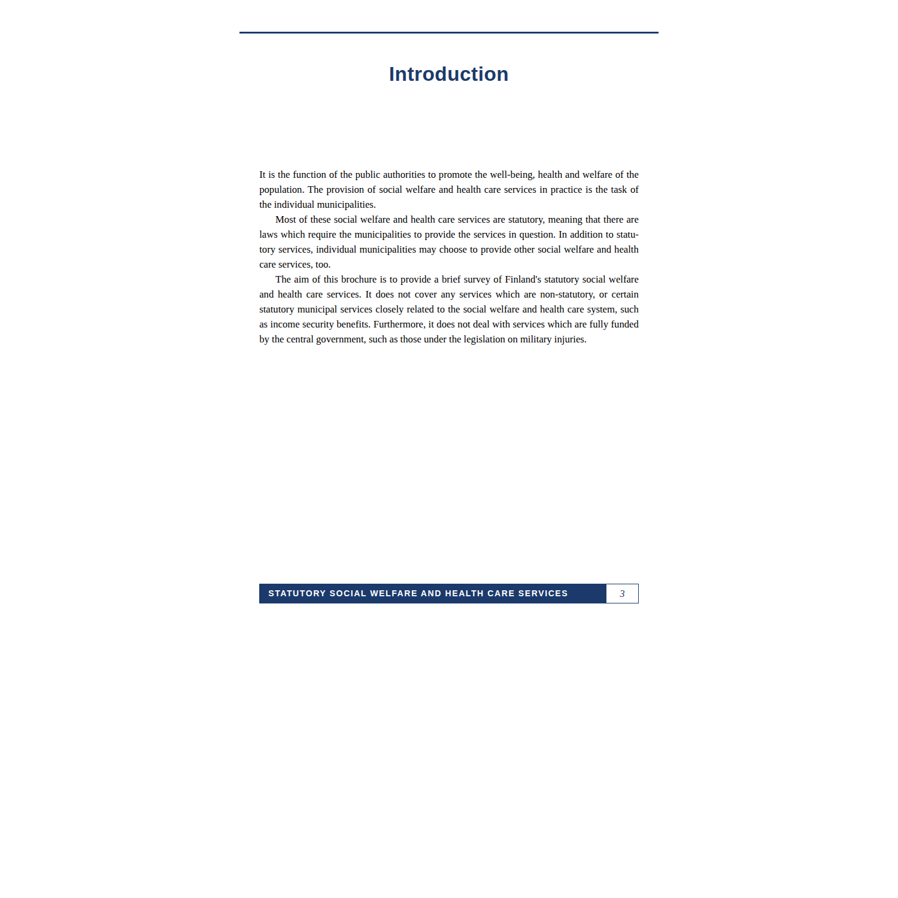Introduction
It is the function of the public authorities to promote the well-being, health and welfare of the population. The provision of social welfare and health care services in practice is the task of the individual municipalities.
Most of these social welfare and health care services are statutory, meaning that there are laws which require the municipalities to provide the services in question. In addition to statutory services, individual municipalities may choose to provide other social welfare and health care services, too.
The aim of this brochure is to provide a brief survey of Finland's statutory social welfare and health care services. It does not cover any services which are non-statutory, or certain statutory municipal services closely related to the social welfare and health care system, such as income security benefits. Furthermore, it does not deal with services which are fully funded by the central government, such as those under the legislation on military injuries.
STATUTORY SOCIAL WELFARE AND HEALTH CARE SERVICES
3